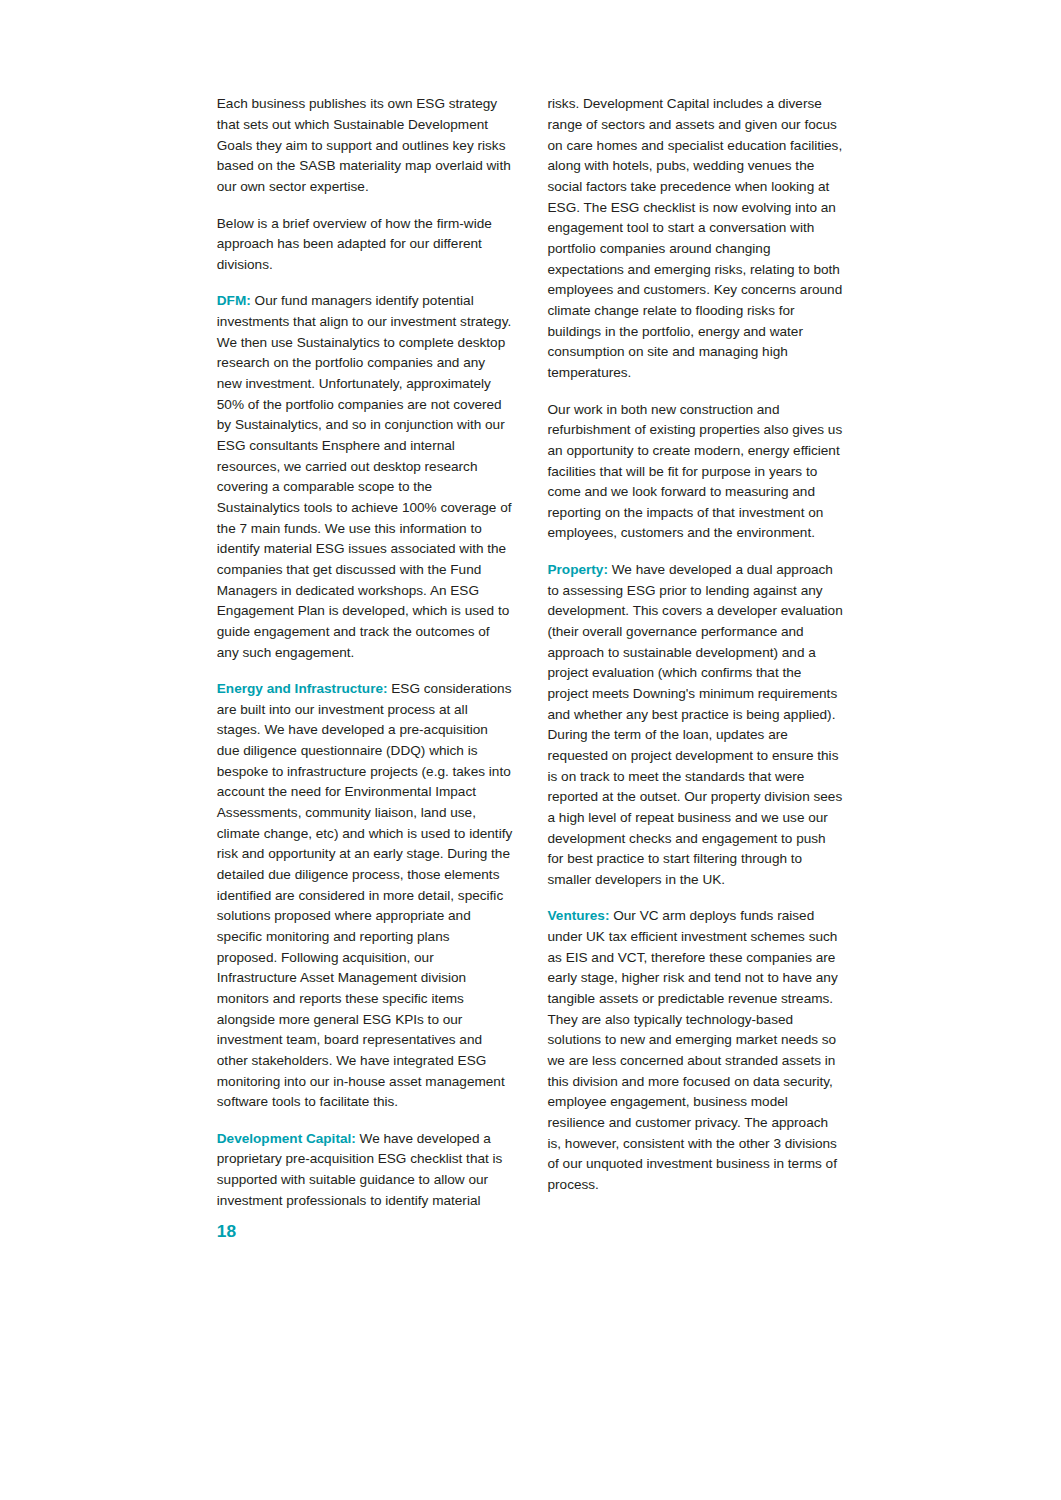Each business publishes its own ESG strategy that sets out which Sustainable Development Goals they aim to support and outlines key risks based on the SASB materiality map overlaid with our own sector expertise.
Below is a brief overview of how the firm-wide approach has been adapted for our different divisions.
DFM: Our fund managers identify potential investments that align to our investment strategy. We then use Sustainalytics to complete desktop research on the portfolio companies and any new investment. Unfortunately, approximately 50% of the portfolio companies are not covered by Sustainalytics, and so in conjunction with our ESG consultants Ensphere and internal resources, we carried out desktop research covering a comparable scope to the Sustainalytics tools to achieve 100% coverage of the 7 main funds. We use this information to identify material ESG issues associated with the companies that get discussed with the Fund Managers in dedicated workshops. An ESG Engagement Plan is developed, which is used to guide engagement and track the outcomes of any such engagement.
Energy and Infrastructure: ESG considerations are built into our investment process at all stages. We have developed a pre-acquisition due diligence questionnaire (DDQ) which is bespoke to infrastructure projects (e.g. takes into account the need for Environmental Impact Assessments, community liaison, land use, climate change, etc) and which is used to identify risk and opportunity at an early stage. During the detailed due diligence process, those elements identified are considered in more detail, specific solutions proposed where appropriate and specific monitoring and reporting plans proposed. Following acquisition, our Infrastructure Asset Management division monitors and reports these specific items alongside more general ESG KPIs to our investment team, board representatives and other stakeholders. We have integrated ESG monitoring into our in-house asset management software tools to facilitate this.
Development Capital: We have developed a proprietary pre-acquisition ESG checklist that is supported with suitable guidance to allow our investment professionals to identify material risks. Development Capital includes a diverse range of sectors and assets and given our focus on care homes and specialist education facilities, along with hotels, pubs, wedding venues the social factors take precedence when looking at ESG. The ESG checklist is now evolving into an engagement tool to start a conversation with portfolio companies around changing expectations and emerging risks, relating to both employees and customers. Key concerns around climate change relate to flooding risks for buildings in the portfolio, energy and water consumption on site and managing high temperatures.
Our work in both new construction and refurbishment of existing properties also gives us an opportunity to create modern, energy efficient facilities that will be fit for purpose in years to come and we look forward to measuring and reporting on the impacts of that investment on employees, customers and the environment.
Property: We have developed a dual approach to assessing ESG prior to lending against any development. This covers a developer evaluation (their overall governance performance and approach to sustainable development) and a project evaluation (which confirms that the project meets Downing's minimum requirements and whether any best practice is being applied). During the term of the loan, updates are requested on project development to ensure this is on track to meet the standards that were reported at the outset. Our property division sees a high level of repeat business and we use our development checks and engagement to push for best practice to start filtering through to smaller developers in the UK.
Ventures: Our VC arm deploys funds raised under UK tax efficient investment schemes such as EIS and VCT, therefore these companies are early stage, higher risk and tend not to have any tangible assets or predictable revenue streams. They are also typically technology-based solutions to new and emerging market needs so we are less concerned about stranded assets in this division and more focused on data security, employee engagement, business model resilience and customer privacy. The approach is, however, consistent with the other 3 divisions of our unquoted investment business in terms of process.
18